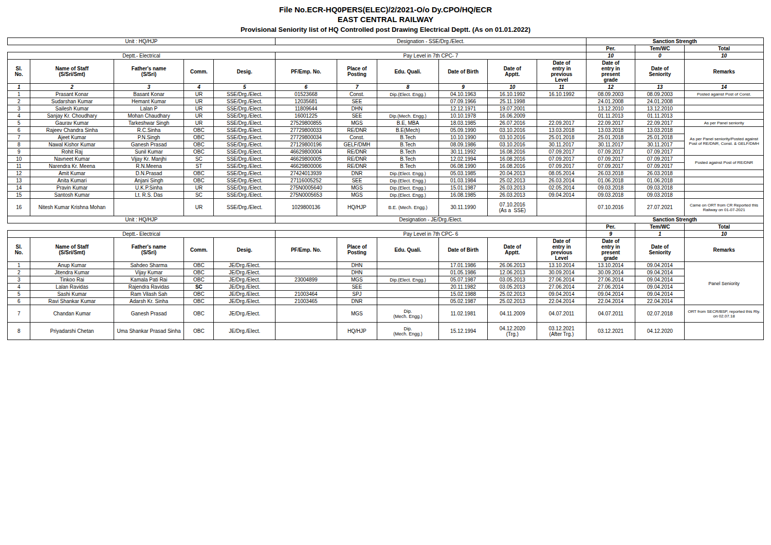File No.ECR-HQ0PERS(ELEC)/2/2021-O/o Dy.CPO/HQ/ECR
EAST CENTRAL RAILWAY
Provisional Seniority list of HQ Controlled post Drawing Electrical Deptt. (As on 01.01.2022)
| Unit : HQ/HJP | Designation - SSE/Drg./Elect. | Sanction Strength |
| | | Per. | Tem/WC | Total |
| Deptt.- Electrical | Pay Level in 7th CPC- 7 | 10 | 0 | 10 |
| Sl. No. | Name of Staff (S/Sri/Smt) | Father's name (S/Sri) | Comm. | Desig. | PF/Emp. No. | Place of Posting | Edu. Quali. | Date of Birth | Date of Apptt. | Date of entry in previous Level | Date of entry in present grade | Date of Seniority | Remarks |
| 1 | 2 | 3 | 4 | 5 | 6 | 7 | 8 | 9 | 10 | 11 | 12 | 13 | 14 |
| 1 | Prasant Konar | Basant Konar | UR | SSE/Drg./Elect. | 01523668 | Const. | Dip.(Elect. Engg.) | 04.10.1963 | 16.10.1992 | 16.10.1992 | 08.09.2003 | 08.09.2003 | Posted against Post of Const. |
| 2 | Sudarshan Kumar | Hemant Kumar | UR | SSE/Drg./Elect. | 12035681 | SEE | | 07.09.1966 | 25.11.1998 | | 24.01.2008 | 24.01.2008 | |
| 3 | Sailesh Kumar | Lalan P | UR | SSE/Drg./Elect. | 11809644 | DHN | | 12.12.1971 | 19.07.2001 | | 13.12.2010 | 13.12.2010 | |
| 4 | Sanjay Kr. Choudhary | Mohan Chaudhary | UR | SSE/Drg./Elect. | 16001225 | SEE | Dip.(Mech. Engg.) | 10.10.1978 | 16.06.2009 | | 01.11.2013 | 01.11.2013 | |
| 5 | Gaurav Kumar | Tarkeshwar Singh | UR | SSE/Drg./Elect. | 27529800855 | MGS | B.E, MBA | 18.03.1985 | 26.07.2016 | 22.09.2017 | 22.09.2017 | 22.09.2017 | As per Panel seniority |
| 6 | Rajeev Chandra Sinha | R.C.Sinha | OBC | SSE/Drg./Elect. | 27729800033 | RE/DNR | B.E(Mech) | 05.09.1990 | 03.10.2016 | 13.03.2018 | 13.03.2018 | 13.03.2018 | As per Panel seniority/Posted against Post of RE/DNR, Const. & GELF/DMH |
| 7 | Ajeet Kumar | P.N.Singh | OBC | SSE/Drg./Elect. | 27729800034 | Const. | B.Tech | 10.10.1990 | 03.10.2016 | 25.01.2018 | 25.01.2018 | 25.01.2018 |
| 8 | Nawal Kishor Kumar | Ganesh Prasad | OBC | SSE/Drg./Elect. | 27129800196 | GELF/DMH | B.Tech | 08.09.1986 | 03.10.2016 | 30.11.2017 | 30.11.2017 | 30.11.2017 |
| 9 | Rohit Raj | Sunil Kumar | OBC | SSE/Drg./Elect. | 46629800004 | RE/DNR | B.Tech | 30.11.1992 | 16.08.2016 | 07.09.2017 | 07.09.2017 | 07.09.2017 |
| 10 | Navneet Kumar | Vijay Kr. Manjhi | SC | SSE/Drg./Elect. | 46629800005 | RE/DNR | B.Tech | 12.02.1994 | 16.08.2016 | 07.09.2017 | 07.09.2017 | 07.09.2017 | Posted against Post of RE/DNR |
| 11 | Narendra Kr. Meena | R.N.Meena | ST | SSE/Drg./Elect. | 46629800006 | RE/DNR | B.Tech | 06.08.1990 | 16.08.2016 | 07.09.2017 | 07.09.2017 | 07.09.2017 |
| 12 | Amit Kumar | D.N.Prasad | OBC | SSE/Drg./Elect. | 27424013939 | DNR | Dip.(Elect. Engg.) | 05.03.1985 | 20.04.2013 | 08.05.2014 | 26.03.2018 | 26.03.2018 | |
| 13 | Anita Kumari | Anjani Singh | OBC | SSE/Drg./Elect. | 27116005252 | SEE | Dip.(Elect. Engg.) | 01.03.1984 | 25.02.2013 | 26.03.2014 | 01.06.2018 | 01.06.2018 | |
| 14 | Pravin Kumar | U.K.P.Sinha | UR | SSE/Drg./Elect. | 275N0005640 | MGS | Dip.(Elect. Engg.) | 15.01.1987 | 26.03.2013 | 02.05.2014 | 09.03.2018 | 09.03.2018 | |
| 15 | Santosh Kumar | Lt. R.S. Das | SC | SSE/Drg./Elect. | 275N0005653 | MGS | Dip.(Elect. Engg.) | 16.08.1985 | 26.03.2013 | 09.04.2014 | 09.03.2018 | 09.03.2018 | |
| 16 | Nitesh Kumar Krishna Mohan | | UR | SSE/Drg./Elect. | 1029800136 | HQ/HJP | B.E. (Mech. Engg.) | 30.11.1990 | 07.10.2016 (As a SSE) | | 07.10.2016 | 27.07.2021 | Came on ORT from CR Reported this Railway on 01-07-2021 |
| Unit : HQ/HJP | Designation - JE/Drg./Elect. | Sanction Strength |
| | | Per. | Tem/WC | Total |
| Deptt.- Electrical | Pay Level in 7th CPC- 6 | 9 | 1 | 10 |
| Sl. No. | Name of Staff (S/Sri/Smt) | Father's name (S/Sri) | Comm. | Desig. | PF/Emp. No. | Place of Posting | Edu. Quali. | Date of Birth | Date of Apptt. | Date of entry in previous Level | Date of entry in present grade | Date of Seniority | Remarks |
| 1 | Anup Kumar | Sahdeo Sharma | OBC | JE/Drg./Elect. | | DHN | | 17.01.1986 | 26.06.2013 | 13.10.2014 | 13.10.2014 | 09.04.2014 | Panel Seniority |
| 2 | Jitendra Kumar | Vijay Kumar | OBC | JE/Drg./Elect. | | DHN | | 01.05.1986 | 12.06.2013 | 30.09.2014 | 30.09.2014 | 09.04.2014 |
| 3 | Tinkoo Rai | Kamala Pati Rai | OBC | JE/Drg./Elect. | 23004899 | MGS | Dip.(Elect. Engg.) | 05.07.1987 | 03.05.2013 | 27.06.2014 | 27.06.2014 | 09.04.2014 |
| 4 | Lalan Ravidas | Rajendra Ravidas | SC | JE/Drg./Elect. | | SEE | | 20.11.1982 | 03.05.2013 | 27.06.2014 | 27.06.2014 | 09.04.2014 |
| 5 | Sashi Kumar | Ram Vilash Sah | OBC | JE/Drg./Elect. | 21003464 | SPJ | | 15.02.1988 | 25.02.2013 | 09.04.2014 | 09.04.2014 | 09.04.2014 |
| 6 | Ravi Shankar Kumar | Adarsh Kr. Sinha | OBC | JE/Drg./Elect. | 21003465 | DNR | | 05.02.1987 | 25.02.2013 | 22.04.2014 | 22.04.2014 | 22.04.2014 |
| 7 | Chandan Kumar | Ganesh Prasad | OBC | JE/Drg./Elect. | | MGS | Dip. (Mech. Engg.) | 11.02.1981 | 04.11.2009 | 04.07.2011 | 04.07.2011 | 02.07.2018 | ORT from SECR/BSP, reported this Rly. on 02.07.18 |
| 8 | Priyadarshi Chetan | Uma Shankar Prasad Sinha | OBC | JE/Drg./Elect. | | HQ/HJP | Dip. (Mech. Engg.) | 15.12.1994 | 04.12.2020 (Trg.) | 03.12.2021 (After Trg.) | 03.12.2021 | 04.12.2020 | |